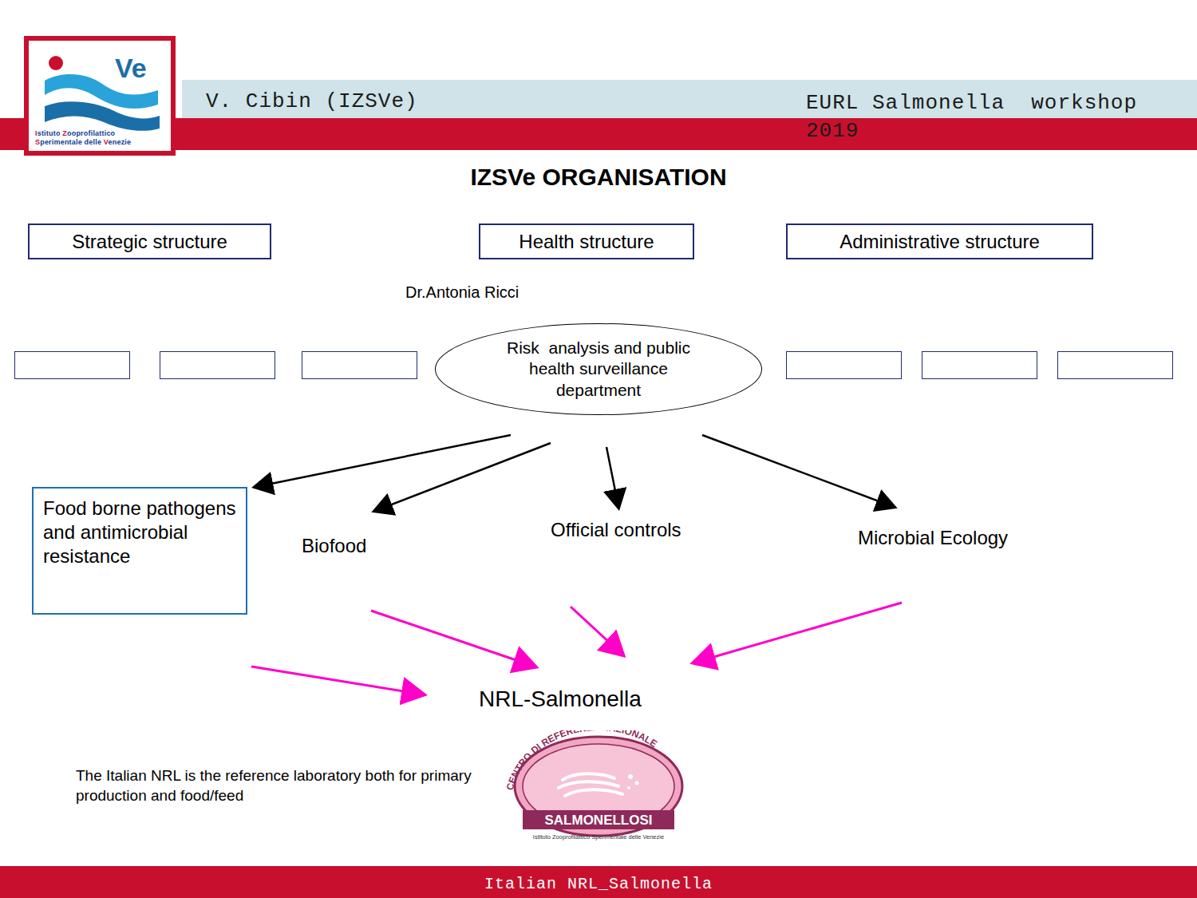V. Cibin (IZSVe)
EURL Salmonella workshop
2019
Ve
Istituto Zooprofilattico
Sperimentale delle Venezie
IZSVe ORGANISATION
Strategic structure
Health structure
Administrative structure
Dr.Antonia Ricci
Risk analysis and public
health surveillance
department
Food borne pathogens and antimicrobial resistance
Biofood
Official controls
Microbial Ecology
NRL-Salmonella
The Italian NRL is the reference laboratory both for primary production and food/feed
CENTRO DI REFERENZA NAZIONALE SALMONELLOSI Istituto Zooprofilattico Sperimentale delle Venezie
Italian NRL_Salmonella